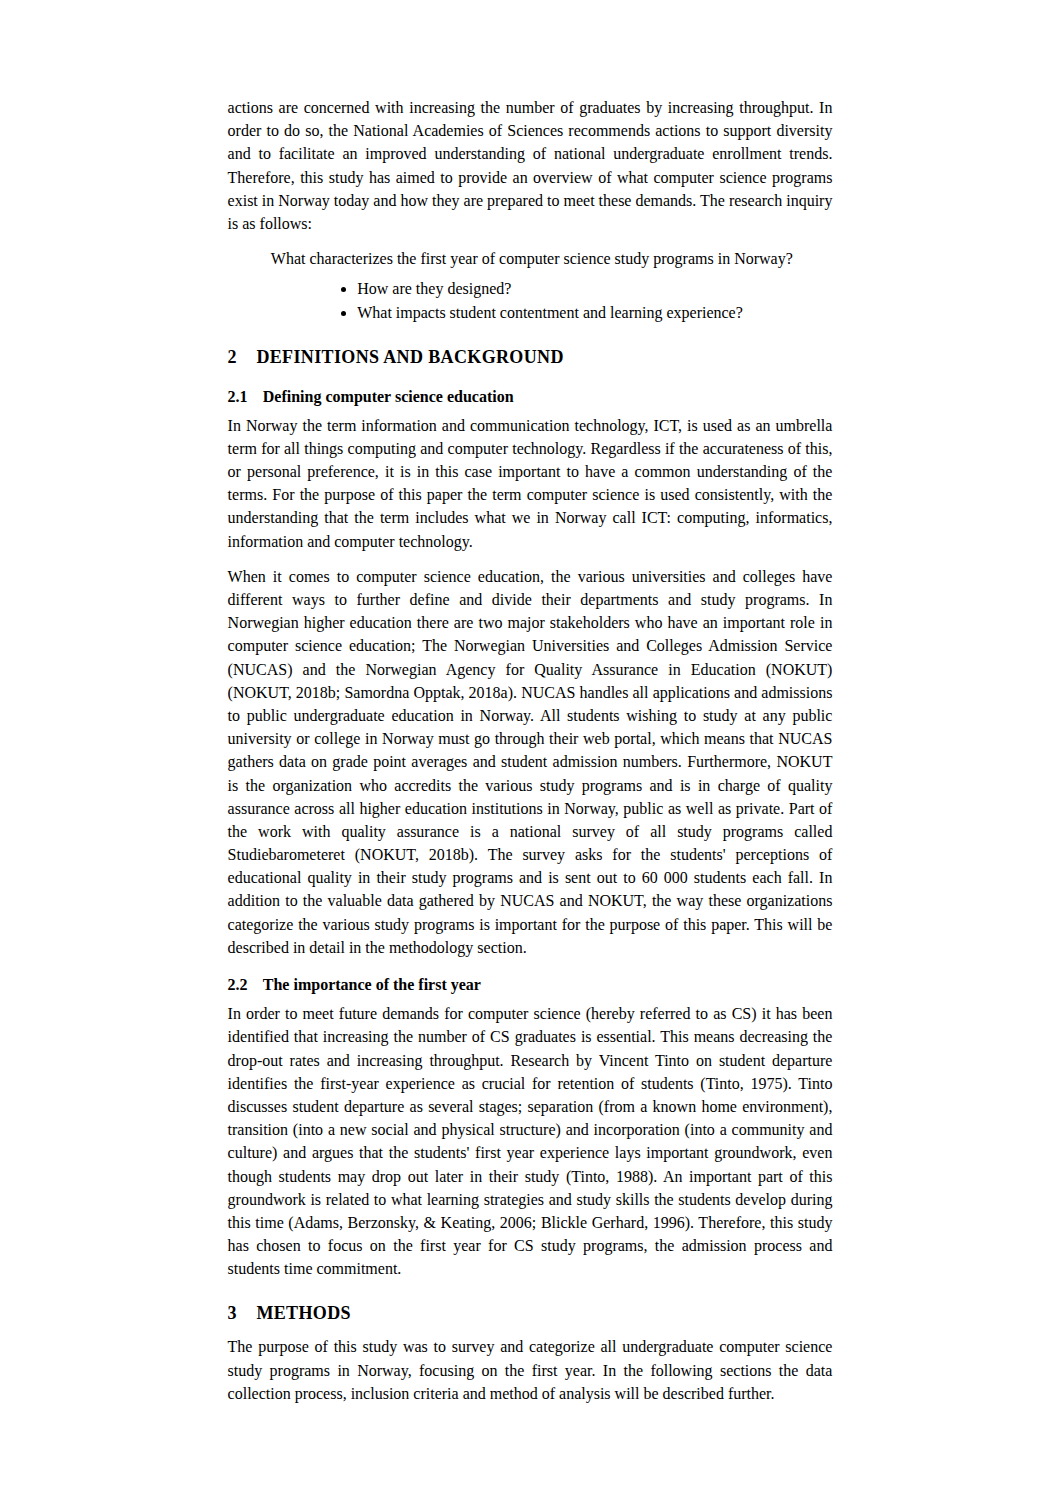actions are concerned with increasing the number of graduates by increasing throughput. In order to do so, the National Academies of Sciences recommends actions to support diversity and to facilitate an improved understanding of national undergraduate enrollment trends. Therefore, this study has aimed to provide an overview of what computer science programs exist in Norway today and how they are prepared to meet these demands. The research inquiry is as follows:
What characterizes the first year of computer science study programs in Norway?
How are they designed?
What impacts student contentment and learning experience?
2 DEFINITIONS AND BACKGROUND
2.1 Defining computer science education
In Norway the term information and communication technology, ICT, is used as an umbrella term for all things computing and computer technology. Regardless if the accurateness of this, or personal preference, it is in this case important to have a common understanding of the terms. For the purpose of this paper the term computer science is used consistently, with the understanding that the term includes what we in Norway call ICT: computing, informatics, information and computer technology.
When it comes to computer science education, the various universities and colleges have different ways to further define and divide their departments and study programs. In Norwegian higher education there are two major stakeholders who have an important role in computer science education; The Norwegian Universities and Colleges Admission Service (NUCAS) and the Norwegian Agency for Quality Assurance in Education (NOKUT) (NOKUT, 2018b; Samordna Opptak, 2018a). NUCAS handles all applications and admissions to public undergraduate education in Norway. All students wishing to study at any public university or college in Norway must go through their web portal, which means that NUCAS gathers data on grade point averages and student admission numbers. Furthermore, NOKUT is the organization who accredits the various study programs and is in charge of quality assurance across all higher education institutions in Norway, public as well as private. Part of the work with quality assurance is a national survey of all study programs called Studiebarometeret (NOKUT, 2018b). The survey asks for the students' perceptions of educational quality in their study programs and is sent out to 60 000 students each fall. In addition to the valuable data gathered by NUCAS and NOKUT, the way these organizations categorize the various study programs is important for the purpose of this paper. This will be described in detail in the methodology section.
2.2 The importance of the first year
In order to meet future demands for computer science (hereby referred to as CS) it has been identified that increasing the number of CS graduates is essential. This means decreasing the drop-out rates and increasing throughput. Research by Vincent Tinto on student departure identifies the first-year experience as crucial for retention of students (Tinto, 1975). Tinto discusses student departure as several stages; separation (from a known home environment), transition (into a new social and physical structure) and incorporation (into a community and culture) and argues that the students' first year experience lays important groundwork, even though students may drop out later in their study (Tinto, 1988). An important part of this groundwork is related to what learning strategies and study skills the students develop during this time (Adams, Berzonsky, & Keating, 2006; Blickle Gerhard, 1996). Therefore, this study has chosen to focus on the first year for CS study programs, the admission process and students time commitment.
3 METHODS
The purpose of this study was to survey and categorize all undergraduate computer science study programs in Norway, focusing on the first year. In the following sections the data collection process, inclusion criteria and method of analysis will be described further.